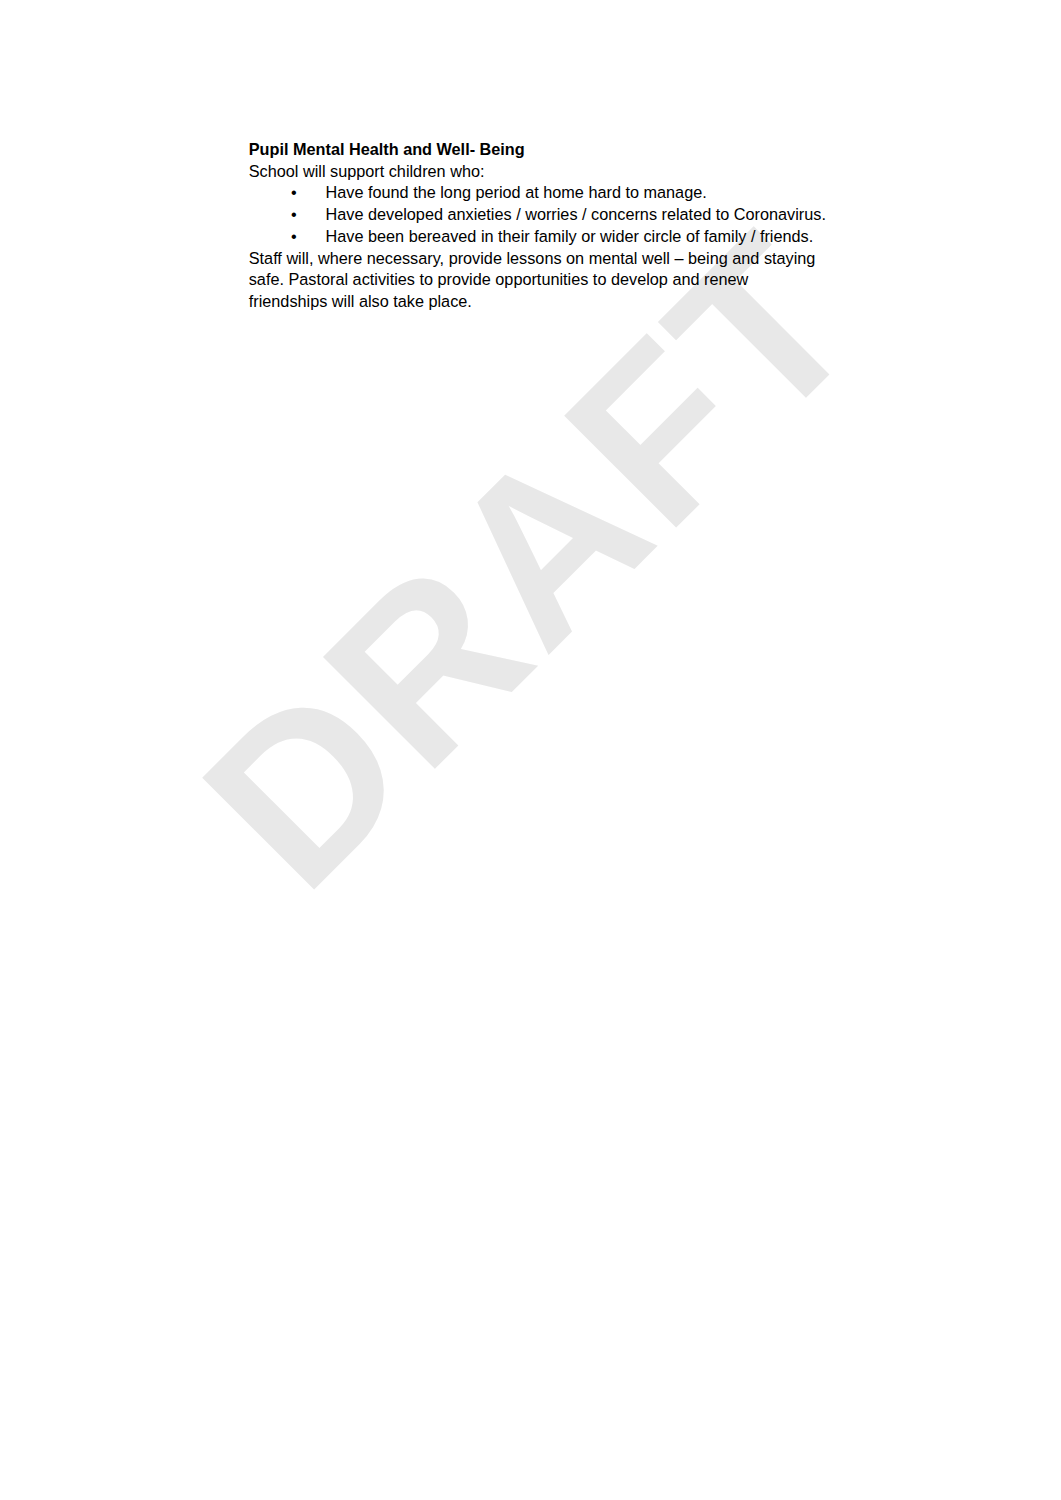DRAFT
Pupil Mental Health and Well- Being
School will support children who:
Have found the long period at home hard to manage.
Have developed anxieties / worries / concerns related to Coronavirus.
Have been bereaved in their family or wider circle of family / friends.
Staff will, where necessary, provide lessons on mental well – being and staying safe. Pastoral activities to provide opportunities to develop and renew friendships will also take place.